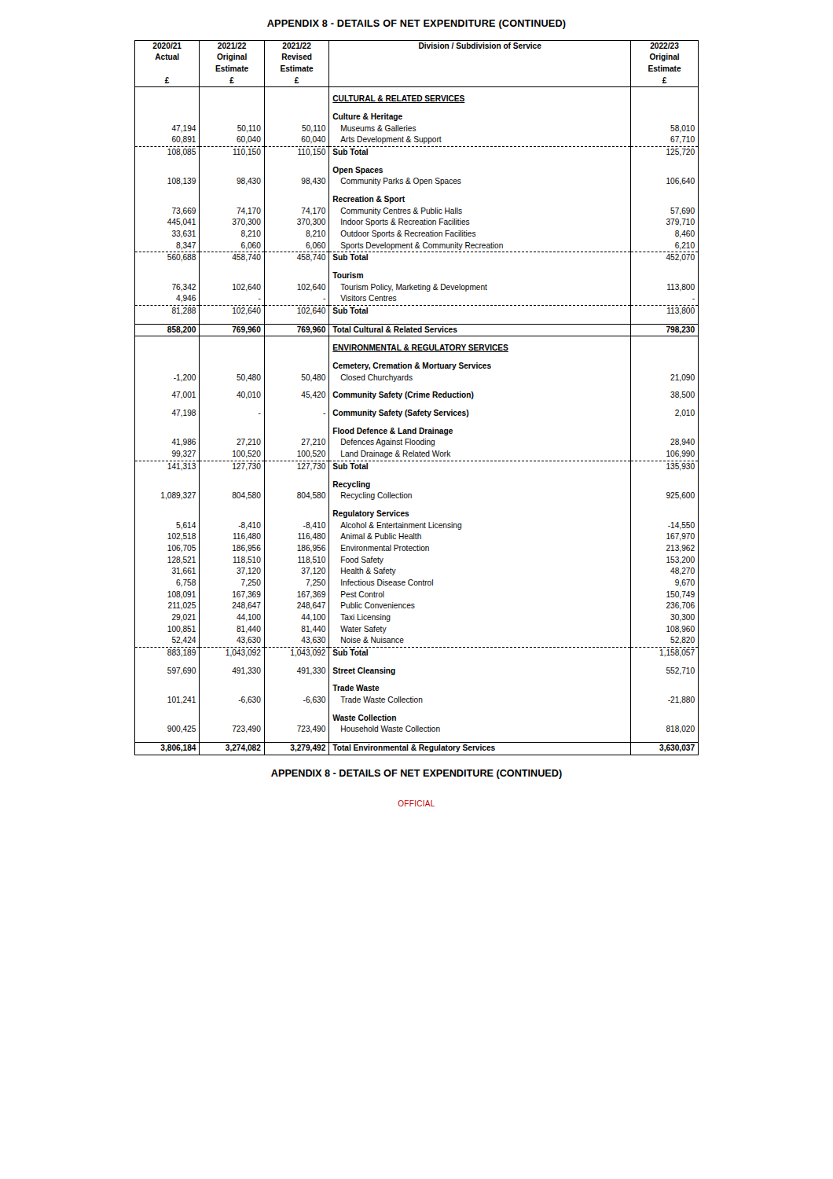APPENDIX 8 - DETAILS OF NET EXPENDITURE (CONTINUED)
| 2020/21 | 2021/22 | 2021/22 | Division / Subdivision of Service | 2022/23 |
| --- | --- | --- | --- | --- |
| Actual | Original | Revised | | Original |
| | Estimate | Estimate | | Estimate |
| £ | £ | £ | | £ |
| | | | CULTURAL & RELATED SERVICES | |
| | | | Culture & Heritage | |
| 47,194 | 50,110 | 50,110 | Museums & Galleries | 58,010 |
| 60,891 | 60,040 | 60,040 | Arts Development & Support | 67,710 |
| 108,085 | 110,150 | 110,150 | Sub Total | 125,720 |
| | | | Open Spaces | |
| 108,139 | 98,430 | 98,430 | Community Parks & Open Spaces | 106,640 |
| | | | Recreation & Sport | |
| 73,669 | 74,170 | 74,170 | Community Centres & Public Halls | 57,690 |
| 445,041 | 370,300 | 370,300 | Indoor Sports & Recreation Facilities | 379,710 |
| 33,631 | 8,210 | 8,210 | Outdoor Sports & Recreation Facilities | 8,460 |
| 8,347 | 6,060 | 6,060 | Sports Development & Community Recreation | 6,210 |
| 560,688 | 458,740 | 458,740 | Sub Total | 452,070 |
| | | | Tourism | |
| 76,342 | 102,640 | 102,640 | Tourism Policy, Marketing & Development | 113,800 |
| 4,946 | - | - | Visitors Centres | - |
| 81,288 | 102,640 | 102,640 | Sub Total | 113,800 |
| 858,200 | 769,960 | 769,960 | Total Cultural & Related Services | 798,230 |
| | | | ENVIRONMENTAL & REGULATORY SERVICES | |
| | | | Cemetery, Cremation & Mortuary Services | |
| -1,200 | 50,480 | 50,480 | Closed Churchyards | 21,090 |
| 47,001 | 40,010 | 45,420 | Community Safety (Crime Reduction) | 38,500 |
| 47,198 | - | - | Community Safety (Safety Services) | 2,010 |
| | | | Flood Defence & Land Drainage | |
| 41,986 | 27,210 | 27,210 | Defences Against Flooding | 28,940 |
| 99,327 | 100,520 | 100,520 | Land Drainage & Related Work | 106,990 |
| 141,313 | 127,730 | 127,730 | Sub Total | 135,930 |
| | | | Recycling | |
| 1,089,327 | 804,580 | 804,580 | Recycling Collection | 925,600 |
| | | | Regulatory Services | |
| 5,614 | -8,410 | -8,410 | Alcohol & Entertainment Licensing | -14,550 |
| 102,518 | 116,480 | 116,480 | Animal & Public Health | 167,970 |
| 106,705 | 186,956 | 186,956 | Environmental Protection | 213,962 |
| 128,521 | 118,510 | 118,510 | Food Safety | 153,200 |
| 31,661 | 37,120 | 37,120 | Health & Safety | 48,270 |
| 6,758 | 7,250 | 7,250 | Infectious Disease Control | 9,670 |
| 108,091 | 167,369 | 167,369 | Pest Control | 150,749 |
| 211,025 | 248,647 | 248,647 | Public Conveniences | 236,706 |
| 29,021 | 44,100 | 44,100 | Taxi Licensing | 30,300 |
| 100,851 | 81,440 | 81,440 | Water Safety | 108,960 |
| 52,424 | 43,630 | 43,630 | Noise & Nuisance | 52,820 |
| 883,189 | 1,043,092 | 1,043,092 | Sub Total | 1,158,057 |
| 597,690 | 491,330 | 491,330 | Street Cleansing | 552,710 |
| | | | Trade Waste | |
| 101,241 | -6,630 | -6,630 | Trade Waste Collection | -21,880 |
| | | | Waste Collection | |
| 900,425 | 723,490 | 723,490 | Household Waste Collection | 818,020 |
| 3,806,184 | 3,274,082 | 3,279,492 | Total Environmental & Regulatory Services | 3,630,037 |
APPENDIX 8 - DETAILS OF NET EXPENDITURE (CONTINUED)
OFFICIAL